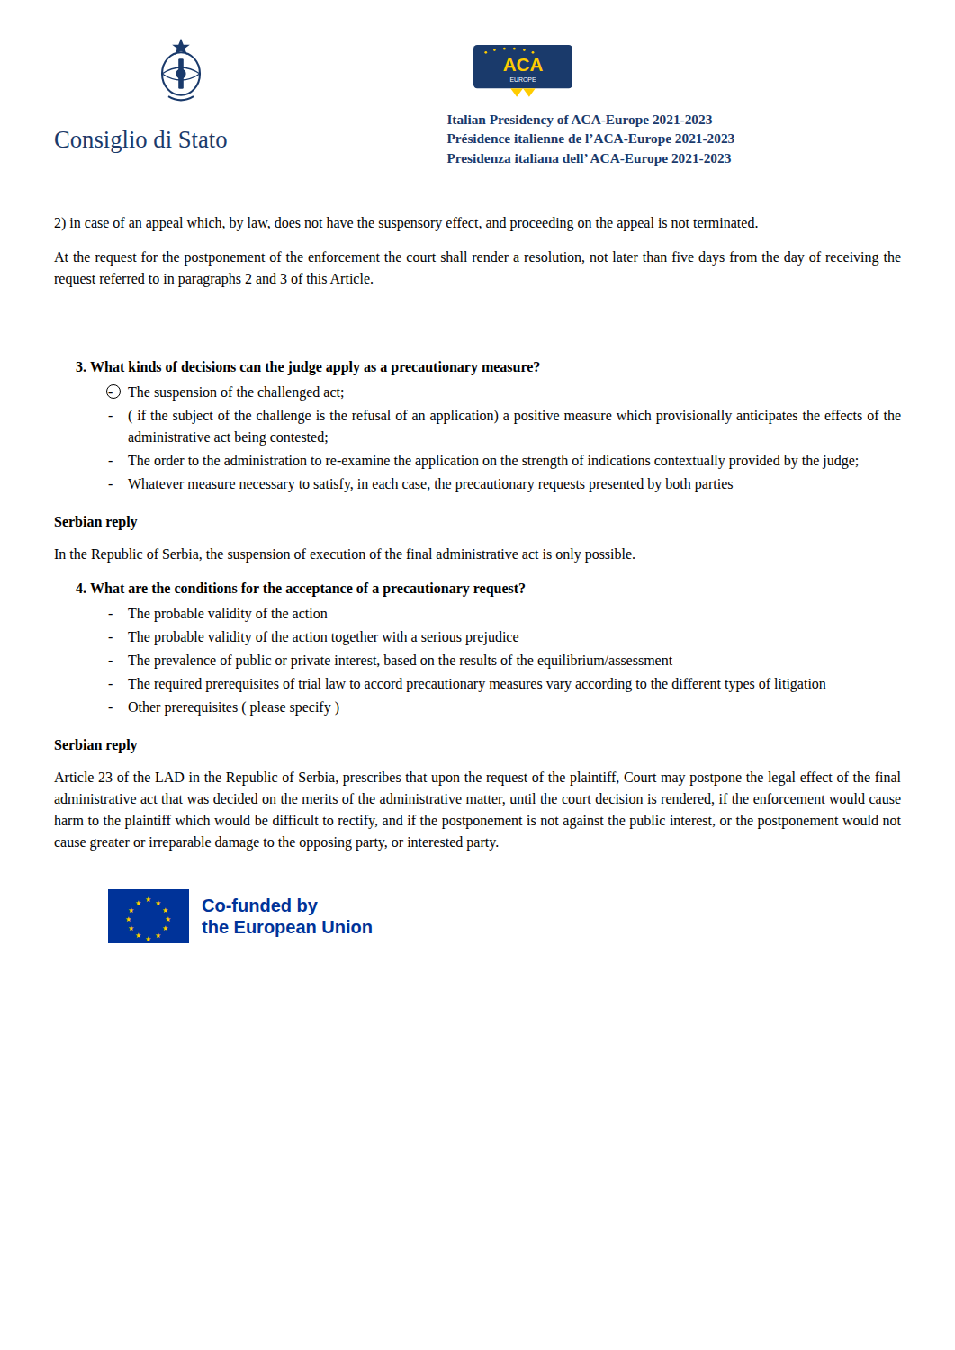Consiglio di Stato
ACA EUROPE
Italian Presidency of ACA-Europe 2021-2023
Présidence italienne de l’ACA-Europe 2021-2023
Presidenza italiana dell’ ACA-Europe 2021-2023
2) in case of an appeal which, by law, does not have the suspensory effect, and proceeding on the appeal is not terminated.
At the request for the postponement of the enforcement the court shall render a resolution, not later than five days from the day of receiving the request referred to in paragraphs 2 and 3 of this Article.
What kinds of decisions can the judge apply as a precautionary measure?
The suspension of the challenged act;
( if the subject of the challenge is the refusal of an application) a positive measure which provisionally anticipates the effects of the administrative act being contested;
The order to the administration to re-examine the application on the strength of indications contextually provided by the judge;
Whatever measure necessary to satisfy, in each case, the precautionary requests presented by both parties
Serbian reply
In the Republic of Serbia, the suspension of execution of the final administrative act is only possible.
What are the conditions for the acceptance of a precautionary request?
The probable validity of the action
The probable validity of the action together with a serious prejudice
The prevalence of public or private interest, based on the results of the equilibrium/assessment
The required prerequisites of trial law to accord precautionary measures vary according to the different types of litigation
Other prerequisites ( please specify )
Serbian reply
Article 23 of the LAD in the Republic of Serbia, prescribes that upon the request of the plaintiff, Court may postpone the legal effect of the final administrative act that was decided on the merits of the administrative matter, until the court decision is rendered, if the enforcement would cause harm to the plaintiff which would be difficult to rectify, and if the postponement is not against the public interest, or the postponement would not cause greater or irreparable damage to the opposing party, or interested party.
★ ★ ★ ★ ★ ★ ★ ★ ★ ★ ★ ★
Co-funded by
the European Union